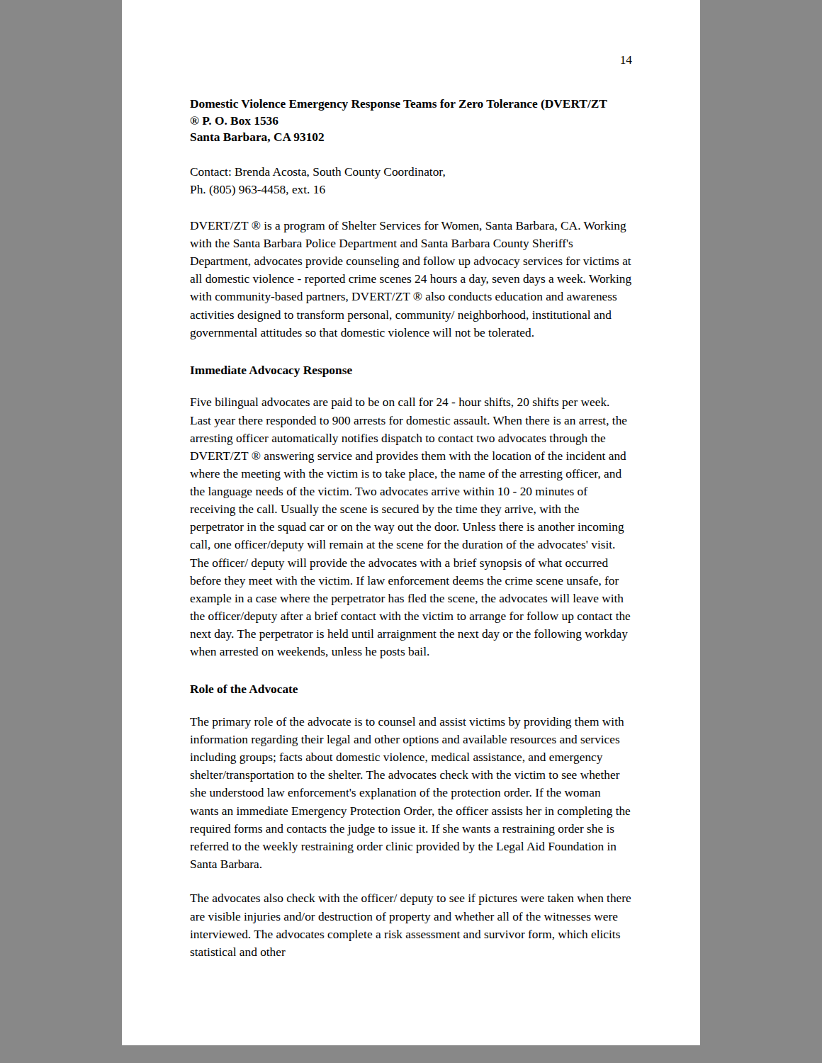14
Domestic Violence Emergency Response Teams for Zero Tolerance (DVERT/ZT
® P. O. Box 1536
Santa Barbara, CA 93102
Contact: Brenda Acosta, South County Coordinator, Ph. (805) 963-4458, ext. 16
DVERT/ZT ® is a program of Shelter Services for Women, Santa Barbara, CA. Working with the Santa Barbara Police Department and Santa Barbara County Sheriff's Department, advocates provide counseling and follow up advocacy services for victims at all domestic violence - reported crime scenes 24 hours a day, seven days a week. Working with community-based partners, DVERT/ZT ® also conducts education and awareness activities designed to transform personal, community/ neighborhood, institutional and governmental attitudes so that domestic violence will not be tolerated.
Immediate Advocacy Response
Five bilingual advocates are paid to be on call for 24 - hour shifts, 20 shifts per week. Last year there responded to 900 arrests for domestic assault. When there is an arrest, the arresting officer automatically notifies dispatch to contact two advocates through the DVERT/ZT ® answering service and provides them with the location of the incident and where the meeting with the victim is to take place, the name of the arresting officer, and the language needs of the victim. Two advocates arrive within 10 - 20 minutes of receiving the call. Usually the scene is secured by the time they arrive, with the perpetrator in the squad car or on the way out the door. Unless there is another incoming call, one officer/deputy will remain at the scene for the duration of the advocates' visit. The officer/ deputy will provide the advocates with a brief synopsis of what occurred before they meet with the victim. If law enforcement deems the crime scene unsafe, for example in a case where the perpetrator has fled the scene, the advocates will leave with the officer/deputy after a brief contact with the victim to arrange for follow up contact the next day. The perpetrator is held until arraignment the next day or the following workday when arrested on weekends, unless he posts bail.
Role of the Advocate
The primary role of the advocate is to counsel and assist victims by providing them with information regarding their legal and other options and available resources and services including groups; facts about domestic violence, medical assistance, and emergency shelter/transportation to the shelter. The advocates check with the victim to see whether she understood law enforcement's explanation of the protection order. If the woman wants an immediate Emergency Protection Order, the officer assists her in completing the required forms and contacts the judge to issue it. If she wants a restraining order she is referred to the weekly restraining order clinic provided by the Legal Aid Foundation in Santa Barbara.
The advocates also check with the officer/ deputy to see if pictures were taken when there are visible injuries and/or destruction of property and whether all of the witnesses were interviewed. The advocates complete a risk assessment and survivor form, which elicits statistical and other